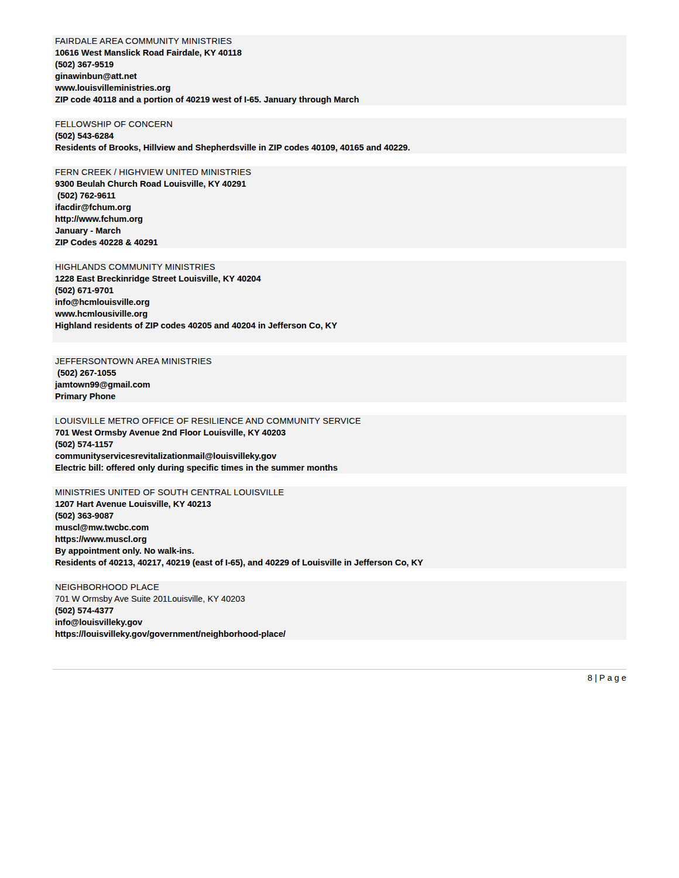FAIRDALE AREA COMMUNITY MINISTRIES
10616 West Manslick Road Fairdale, KY 40118
(502) 367-9519
ginawinbun@att.net
www.louisvilleministries.org
ZIP code 40118 and a portion of 40219 west of I-65. January through March
FELLOWSHIP OF CONCERN
(502) 543-6284
Residents of Brooks, Hillview and Shepherdsville in ZIP codes 40109, 40165 and 40229.
FERN CREEK / HIGHVIEW UNITED MINISTRIES
9300 Beulah Church Road Louisville, KY 40291
(502) 762-9611
ifacdir@fchum.org
http://www.fchum.org
January - March
ZIP Codes 40228 & 40291
HIGHLANDS COMMUNITY MINISTRIES
1228 East Breckinridge Street Louisville, KY 40204
(502) 671-9701
info@hcmlouisville.org
www.hcmlousiville.org
Highland residents of ZIP codes 40205 and 40204 in Jefferson Co, KY
JEFFERSONTOWN AREA MINISTRIES
(502) 267-1055
jamtown99@gmail.com
Primary Phone
LOUISVILLE METRO OFFICE OF RESILIENCE AND COMMUNITY SERVICE
701 West Ormsby Avenue 2nd Floor Louisville, KY 40203
(502) 574-1157
communityservicesrevitalizationmail@louisvilleky.gov
Electric bill: offered only during specific times in the summer months
MINISTRIES UNITED OF SOUTH CENTRAL LOUISVILLE
1207 Hart Avenue Louisville, KY 40213
(502) 363-9087
muscl@mw.twcbc.com
https://www.muscl.org
By appointment only. No walk-ins.
Residents of 40213, 40217, 40219 (east of I-65), and 40229 of Louisville in Jefferson Co, KY
NEIGHBORHOOD PLACE
701 W Ormsby Ave Suite 201Louisville, KY 40203
(502) 574-4377
info@louisvilleky.gov
https://louisvilleky.gov/government/neighborhood-place/
8 | P a g e